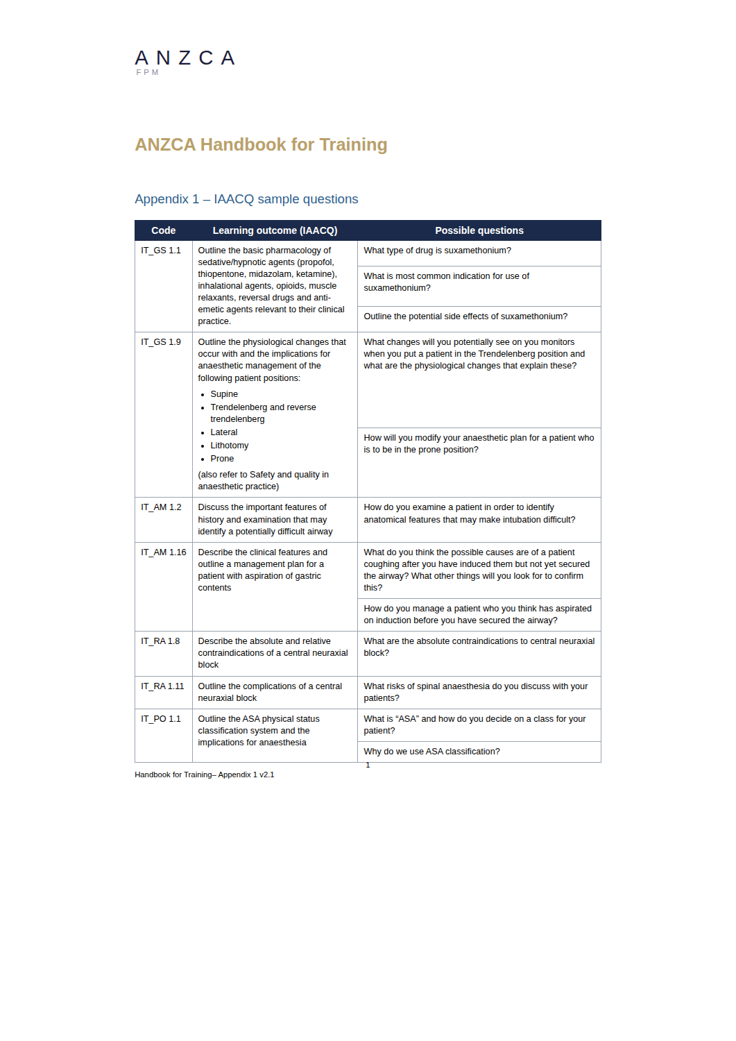ANZCA
FPM
ANZCA Handbook for Training
Appendix 1 – IAACQ sample questions
| Code | Learning outcome (IAACQ) | Possible questions |
| --- | --- | --- |
| IT_GS 1.1 | Outline the basic pharmacology of sedative/hypnotic agents (propofol, thiopentone, midazolam, ketamine), inhalational agents, opioids, muscle relaxants, reversal drugs and anti-emetic agents relevant to their clinical practice. | What type of drug is suxamethonium? |
| What is most common indication for use of suxamethonium? |
| Outline the potential side effects of suxamethonium? |
| IT_GS 1.9 | Outline the physiological changes that occur with and the implications for anaesthetic management of the following patient positions: Supine Trendelenberg and reverse trendelenberg Lateral Lithotomy Prone (also refer to Safety and quality in anaesthetic practice) | What changes will you potentially see on you monitors when you put a patient in the Trendelenberg position and what are the physiological changes that explain these? |
| How will you modify your anaesthetic plan for a patient who is to be in the prone position? |
| IT_AM 1.2 | Discuss the important features of history and examination that may identify a potentially difficult airway | How do you examine a patient in order to identify anatomical features that may make intubation difficult? |
| IT_AM 1.16 | Describe the clinical features and outline a management plan for a patient with aspiration of gastric contents | What do you think the possible causes are of a patient coughing after you have induced them but not yet secured the airway? What other things will you look for to confirm this? |
| How do you manage a patient who you think has aspirated on induction before you have secured the airway? |
| IT_RA 1.8 | Describe the absolute and relative contraindications of a central neuraxial block | What are the absolute contraindications to central neuraxial block? |
| IT_RA 1.11 | Outline the complications of a central neuraxial block | What risks of spinal anaesthesia do you discuss with your patients? |
| IT_PO 1.1 | Outline the ASA physical status classification system and the implications for anaesthesia | What is “ASA” and how do you decide on a class for your patient? |
| Why do we use ASA classification? |
1
Handbook for Training– Appendix 1 v2.1